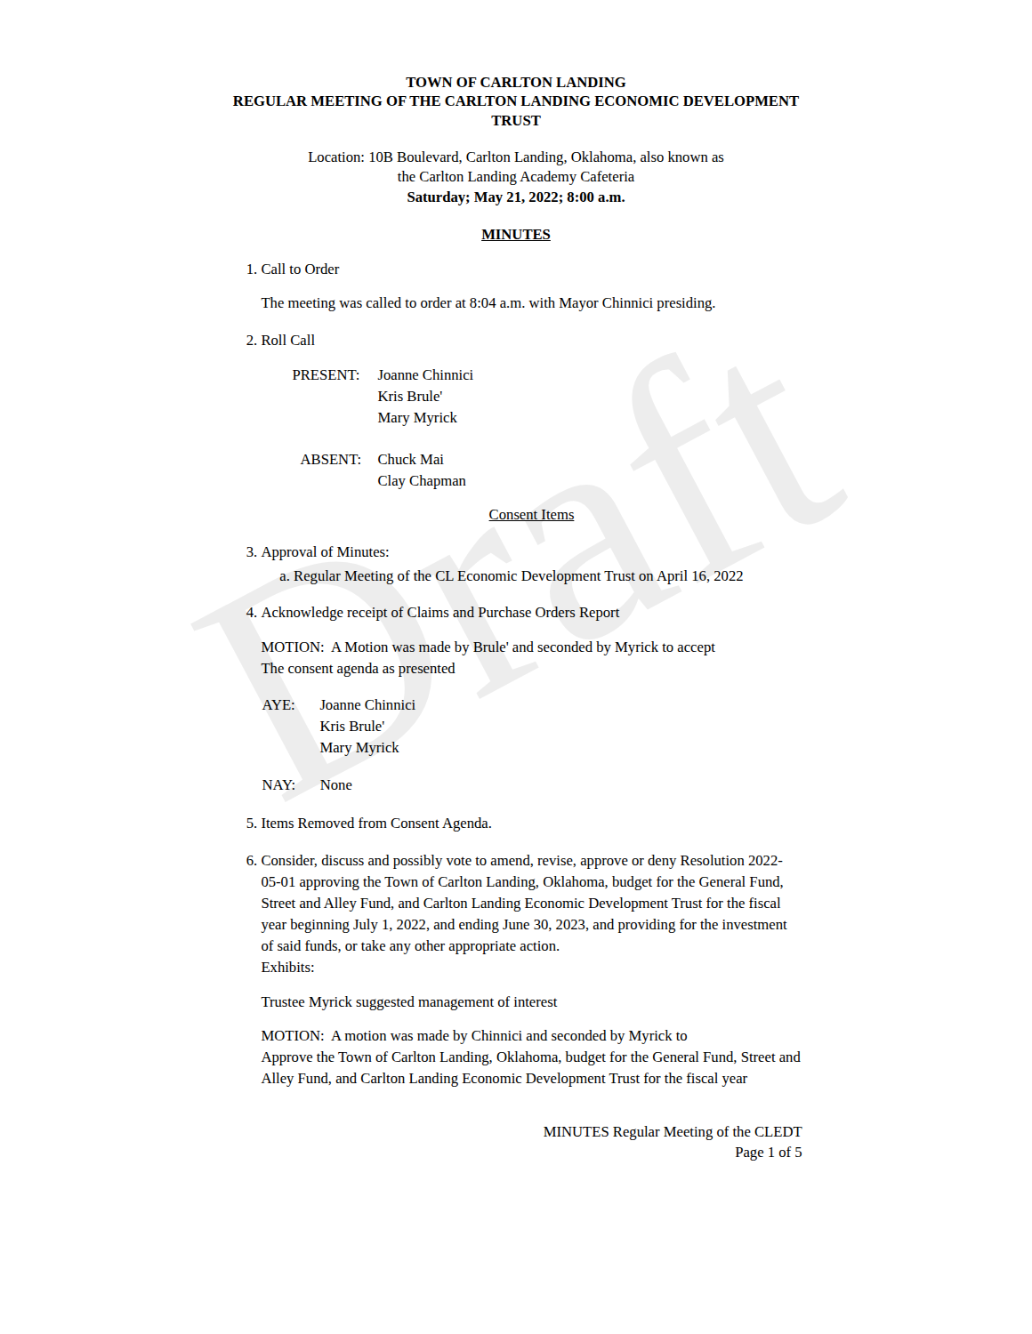Draft
TOWN OF CARLTON LANDING REGULAR MEETING OF THE CARLTON LANDING ECONOMIC DEVELOPMENT TRUST
Location: 10B Boulevard, Carlton Landing, Oklahoma, also known as
the Carlton Landing Academy Cafeteria
Saturday; May 21, 2022; 8:00 a.m.
MINUTES
Call to Order
The meeting was called to order at 8:04 a.m. with Mayor Chinnici presiding.
Roll Call
| PRESENT: | Joanne Chinnici Kris Brule' Mary Myrick |
| ABSENT: | Chuck Mai Clay Chapman |
Consent Items
Approval of Minutes:
Regular Meeting of the CL Economic Development Trust on April 16, 2022
Acknowledge receipt of Claims and Purchase Orders Report
MOTION: A Motion was made by Brule' and seconded by Myrick to accept
The consent agenda as presented
| AYE: | Joanne Chinnici Kris Brule' Mary Myrick |
| NAY: | None |
Items Removed from Consent Agenda.
Consider, discuss and possibly vote to amend, revise, approve or deny Resolution 2022-05-01 approving the Town of Carlton Landing, Oklahoma, budget for the General Fund, Street and Alley Fund, and Carlton Landing Economic Development Trust for the fiscal year beginning July 1, 2022, and ending June 30, 2023, and providing for the investment of said funds, or take any other appropriate action.
Exhibits:
Trustee Myrick suggested management of interest
MOTION: A motion was made by Chinnici and seconded by Myrick to
Approve the Town of Carlton Landing, Oklahoma, budget for the General Fund, Street and Alley Fund, and Carlton Landing Economic Development Trust for the fiscal year
MINUTES Regular Meeting of the CLEDT
Page 1 of 5